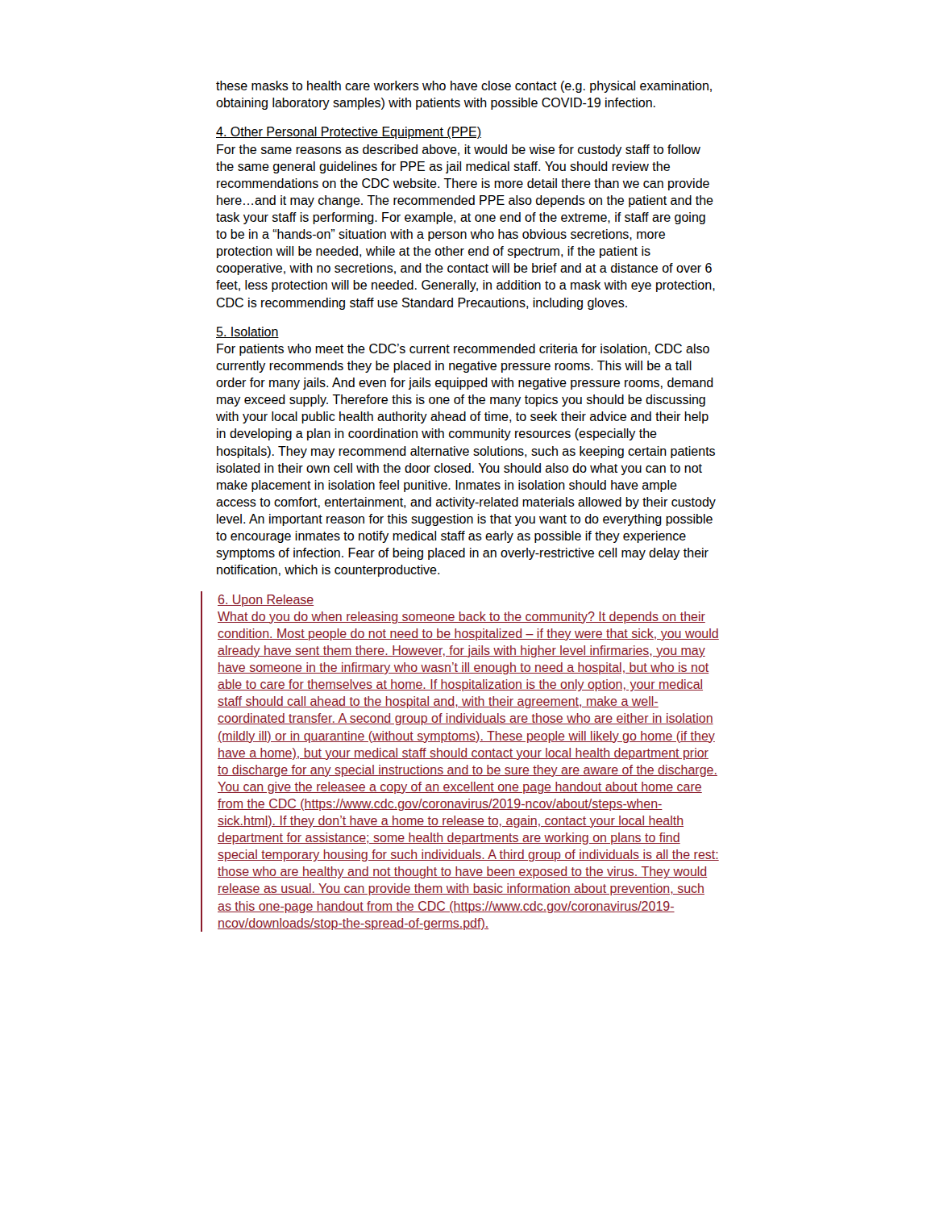these masks to health care workers who have close contact (e.g. physical examination, obtaining laboratory samples) with patients with possible COVID-19 infection.
4. Other Personal Protective Equipment (PPE)
For the same reasons as described above, it would be wise for custody staff to follow the same general guidelines for PPE as jail medical staff. You should review the recommendations on the CDC website. There is more detail there than we can provide here…and it may change. The recommended PPE also depends on the patient and the task your staff is performing. For example, at one end of the extreme, if staff are going to be in a “hands-on” situation with a person who has obvious secretions, more protection will be needed, while at the other end of spectrum, if the patient is cooperative, with no secretions, and the contact will be brief and at a distance of over 6 feet, less protection will be needed. Generally, in addition to a mask with eye protection, CDC is recommending staff use Standard Precautions, including gloves.
5. Isolation
For patients who meet the CDC’s current recommended criteria for isolation, CDC also currently recommends they be placed in negative pressure rooms. This will be a tall order for many jails. And even for jails equipped with negative pressure rooms, demand may exceed supply. Therefore this is one of the many topics you should be discussing with your local public health authority ahead of time, to seek their advice and their help in developing a plan in coordination with community resources (especially the hospitals). They may recommend alternative solutions, such as keeping certain patients isolated in their own cell with the door closed. You should also do what you can to not make placement in isolation feel punitive. Inmates in isolation should have ample access to comfort, entertainment, and activity-related materials allowed by their custody level. An important reason for this suggestion is that you want to do everything possible to encourage inmates to notify medical staff as early as possible if they experience symptoms of infection. Fear of being placed in an overly-restrictive cell may delay their notification, which is counterproductive.
6. Upon Release
What do you do when releasing someone back to the community? It depends on their condition. Most people do not need to be hospitalized – if they were that sick, you would already have sent them there. However, for jails with higher level infirmaries, you may have someone in the infirmary who wasn’t ill enough to need a hospital, but who is not able to care for themselves at home. If hospitalization is the only option, your medical staff should call ahead to the hospital and, with their agreement, make a well-coordinated transfer. A second group of individuals are those who are either in isolation (mildly ill) or in quarantine (without symptoms). These people will likely go home (if they have a home), but your medical staff should contact your local health department prior to discharge for any special instructions and to be sure they are aware of the discharge. You can give the releasee a copy of an excellent one page handout about home care from the CDC (https://www.cdc.gov/coronavirus/2019-ncov/about/steps-when-sick.html). If they don’t have a home to release to, again, contact your local health department for assistance; some health departments are working on plans to find special temporary housing for such individuals. A third group of individuals is all the rest: those who are healthy and not thought to have been exposed to the virus. They would release as usual. You can provide them with basic information about prevention, such as this one-page handout from the CDC (https://www.cdc.gov/coronavirus/2019-ncov/downloads/stop-the-spread-of-germs.pdf).